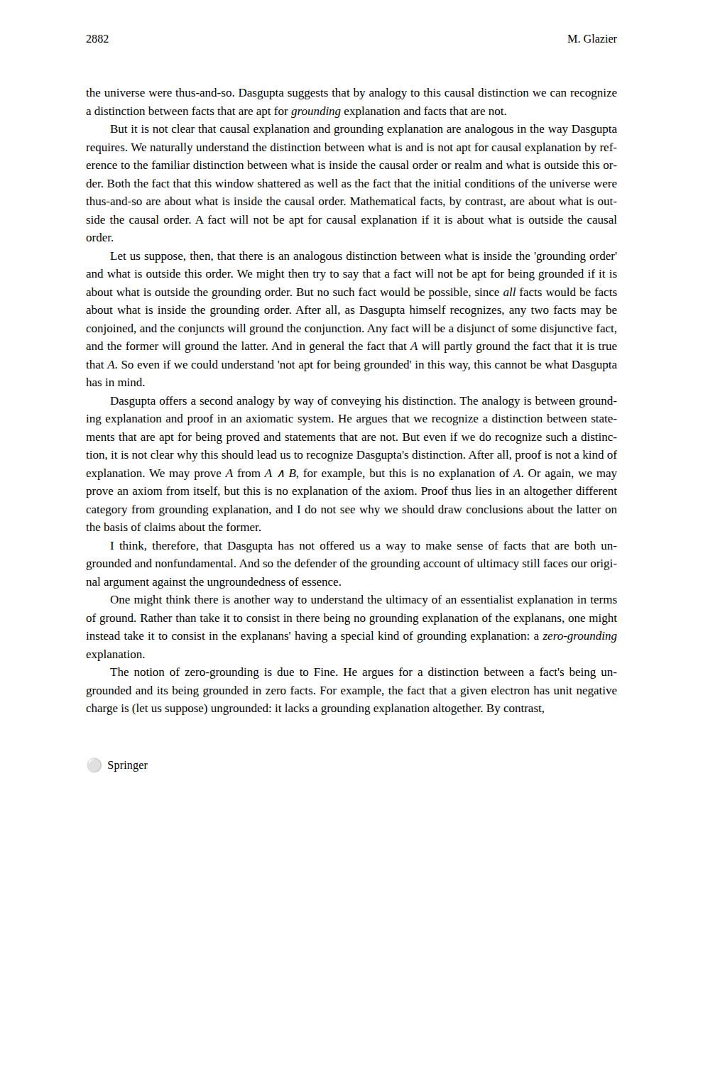2882 M. Glazier
the universe were thus-and-so. Dasgupta suggests that by analogy to this causal distinction we can recognize a distinction between facts that are apt for grounding explanation and facts that are not.
But it is not clear that causal explanation and grounding explanation are analogous in the way Dasgupta requires. We naturally understand the distinction between what is and is not apt for causal explanation by reference to the familiar distinction between what is inside the causal order or realm and what is outside this order. Both the fact that this window shattered as well as the fact that the initial conditions of the universe were thus-and-so are about what is inside the causal order. Mathematical facts, by contrast, are about what is outside the causal order. A fact will not be apt for causal explanation if it is about what is outside the causal order.
Let us suppose, then, that there is an analogous distinction between what is inside the 'grounding order' and what is outside this order. We might then try to say that a fact will not be apt for being grounded if it is about what is outside the grounding order. But no such fact would be possible, since all facts would be facts about what is inside the grounding order. After all, as Dasgupta himself recognizes, any two facts may be conjoined, and the conjuncts will ground the conjunction. Any fact will be a disjunct of some disjunctive fact, and the former will ground the latter. And in general the fact that A will partly ground the fact that it is true that A. So even if we could understand 'not apt for being grounded' in this way, this cannot be what Dasgupta has in mind.
Dasgupta offers a second analogy by way of conveying his distinction. The analogy is between grounding explanation and proof in an axiomatic system. He argues that we recognize a distinction between statements that are apt for being proved and statements that are not. But even if we do recognize such a distinction, it is not clear why this should lead us to recognize Dasgupta's distinction. After all, proof is not a kind of explanation. We may prove A from A ∧ B, for example, but this is no explanation of A. Or again, we may prove an axiom from itself, but this is no explanation of the axiom. Proof thus lies in an altogether different category from grounding explanation, and I do not see why we should draw conclusions about the latter on the basis of claims about the former.
I think, therefore, that Dasgupta has not offered us a way to make sense of facts that are both ungrounded and nonfundamental. And so the defender of the grounding account of ultimacy still faces our original argument against the ungroundedness of essence.
One might think there is another way to understand the ultimacy of an essentialist explanation in terms of ground. Rather than take it to consist in there being no grounding explanation of the explanans, one might instead take it to consist in the explanans' having a special kind of grounding explanation: a zero-grounding explanation.
The notion of zero-grounding is due to Fine. He argues for a distinction between a fact's being ungrounded and its being grounded in zero facts. For example, the fact that a given electron has unit negative charge is (let us suppose) ungrounded: it lacks a grounding explanation altogether. By contrast,
⚪ Springer